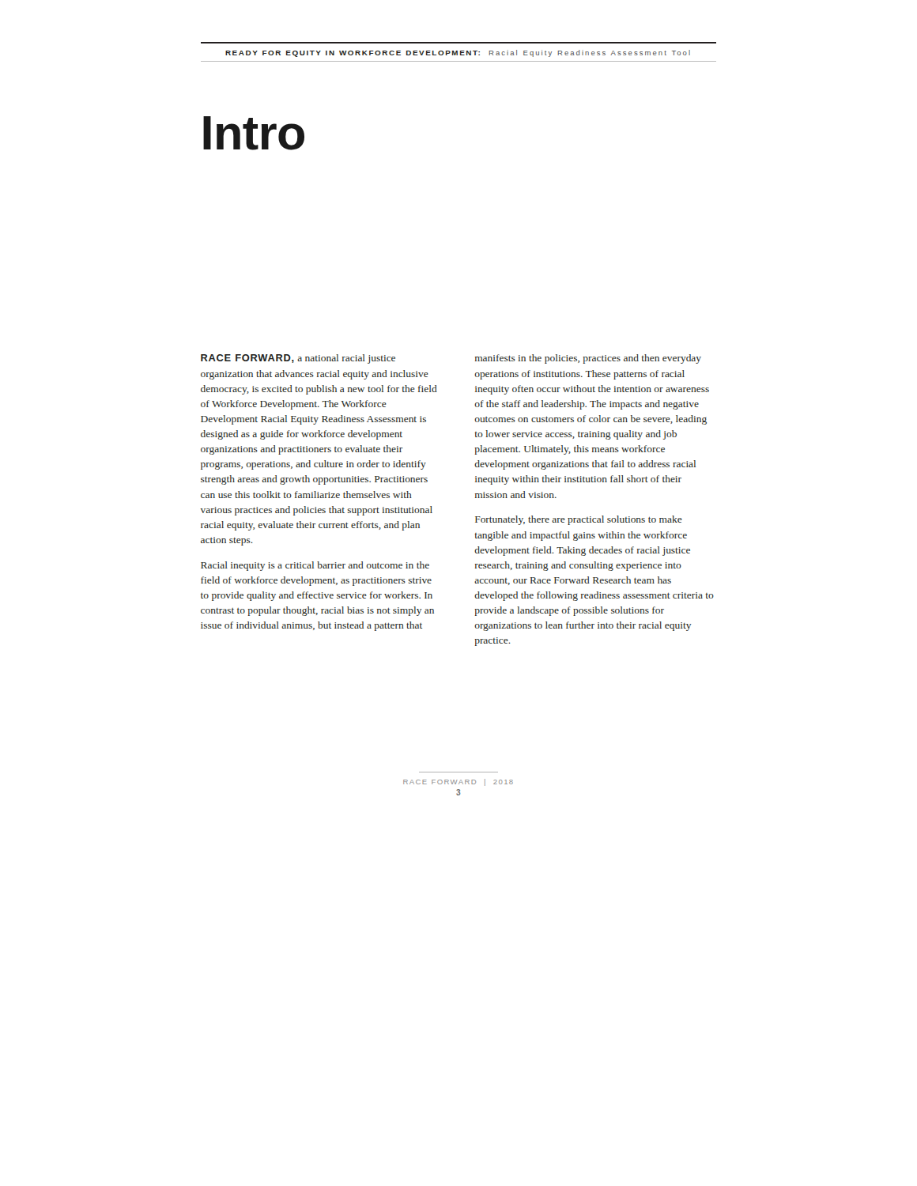READY FOR EQUITY IN WORKFORCE DEVELOPMENT: Racial Equity Readiness Assessment Tool
Intro
RACE FORWARD, a national racial justice organization that advances racial equity and inclusive democracy, is excited to publish a new tool for the field of Workforce Development. The Workforce Development Racial Equity Readiness Assessment is designed as a guide for workforce development organizations and practitioners to evaluate their programs, operations, and culture in order to identify strength areas and growth opportunities. Practitioners can use this toolkit to familiarize themselves with various practices and policies that support institutional racial equity, evaluate their current efforts, and plan action steps.
Racial inequity is a critical barrier and outcome in the field of workforce development, as practitioners strive to provide quality and effective service for workers. In contrast to popular thought, racial bias is not simply an issue of individual animus, but instead a pattern that manifests in the policies, practices and then everyday operations of institutions. These patterns of racial inequity often occur without the intention or awareness of the staff and leadership. The impacts and negative outcomes on customers of color can be severe, leading to lower service access, training quality and job placement. Ultimately, this means workforce development organizations that fail to address racial inequity within their institution fall short of their mission and vision.
Fortunately, there are practical solutions to make tangible and impactful gains within the workforce development field. Taking decades of racial justice research, training and consulting experience into account, our Race Forward Research team has developed the following readiness assessment criteria to provide a landscape of possible solutions for organizations to lean further into their racial equity practice.
RACE FORWARD | 2018
3